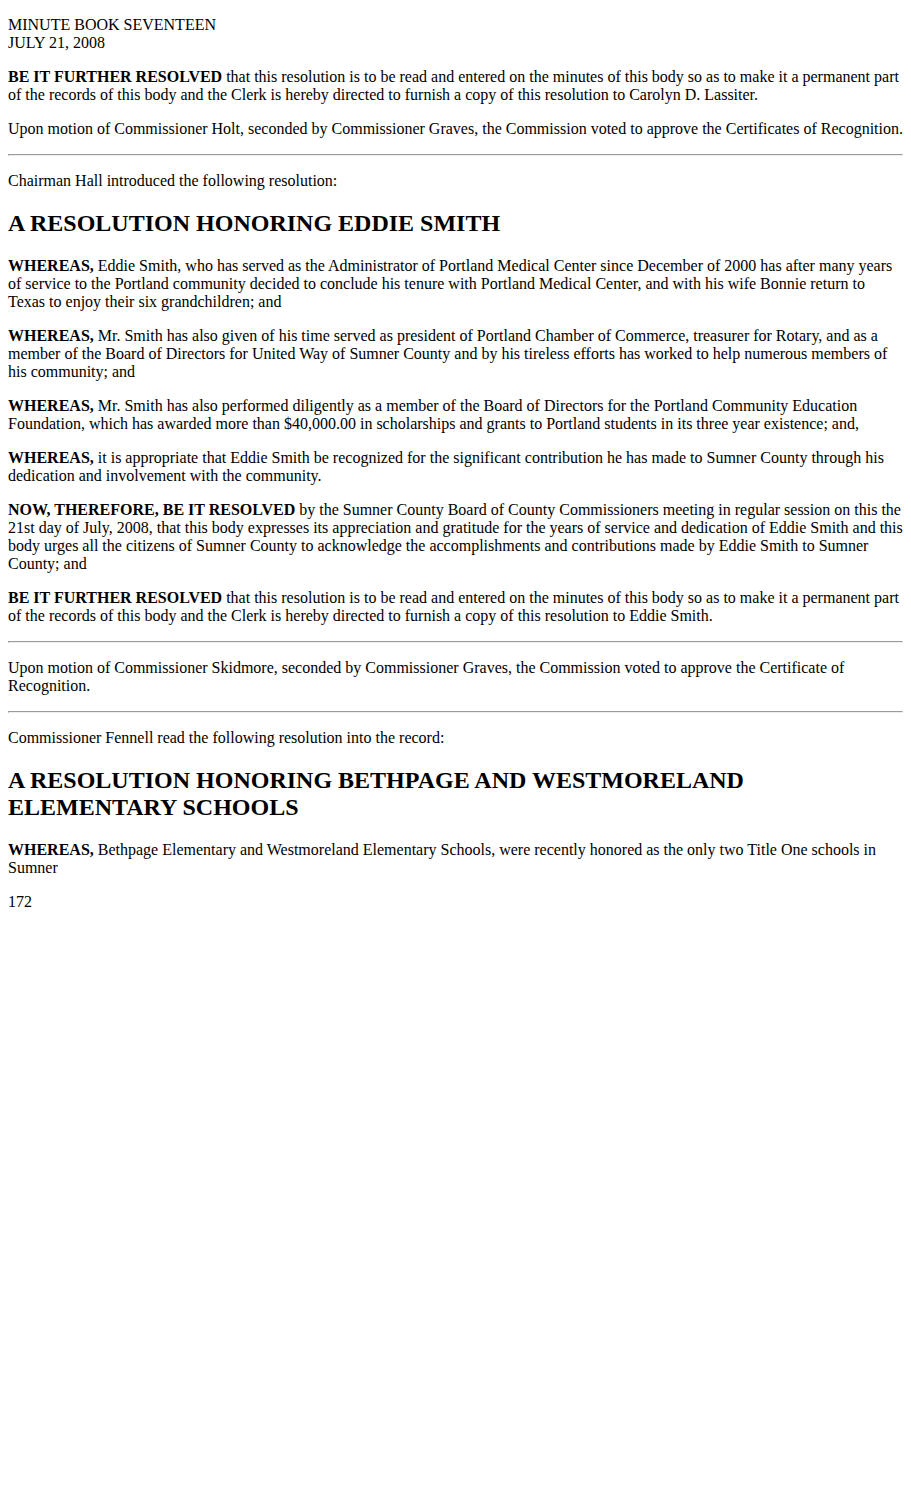MINUTE BOOK SEVENTEEN
JULY 21, 2008
BE IT FURTHER RESOLVED that this resolution is to be read and entered on the minutes of this body so as to make it a permanent part of the records of this body and the Clerk is hereby directed to furnish a copy of this resolution to Carolyn D. Lassiter.
Upon motion of Commissioner Holt, seconded by Commissioner Graves, the Commission voted to approve the Certificates of Recognition.
Chairman Hall introduced the following resolution:
A RESOLUTION HONORING EDDIE SMITH
WHEREAS, Eddie Smith, who has served as the Administrator of Portland Medical Center since December of 2000 has after many years of service to the Portland community decided to conclude his tenure with Portland Medical Center, and with his wife Bonnie return to Texas to enjoy their six grandchildren; and
WHEREAS, Mr. Smith has also given of his time served as president of Portland Chamber of Commerce, treasurer for Rotary, and as a member of the Board of Directors for United Way of Sumner County and by his tireless efforts has worked to help numerous members of his community; and
WHEREAS, Mr. Smith has also performed diligently as a member of the Board of Directors for the Portland Community Education Foundation, which has awarded more than $40,000.00 in scholarships and grants to Portland students in its three year existence; and,
WHEREAS, it is appropriate that Eddie Smith be recognized for the significant contribution he has made to Sumner County through his dedication and involvement with the community.
NOW, THEREFORE, BE IT RESOLVED by the Sumner County Board of County Commissioners meeting in regular session on this the 21st day of July, 2008, that this body expresses its appreciation and gratitude for the years of service and dedication of Eddie Smith and this body urges all the citizens of Sumner County to acknowledge the accomplishments and contributions made by Eddie Smith to Sumner County; and
BE IT FURTHER RESOLVED that this resolution is to be read and entered on the minutes of this body so as to make it a permanent part of the records of this body and the Clerk is hereby directed to furnish a copy of this resolution to Eddie Smith.
Upon motion of Commissioner Skidmore, seconded by Commissioner Graves, the Commission voted to approve the Certificate of Recognition.
Commissioner Fennell read the following resolution into the record:
A RESOLUTION HONORING BETHPAGE AND WESTMORELAND ELEMENTARY SCHOOLS
WHEREAS, Bethpage Elementary and Westmoreland Elementary Schools, were recently honored as the only two Title One schools in Sumner
172